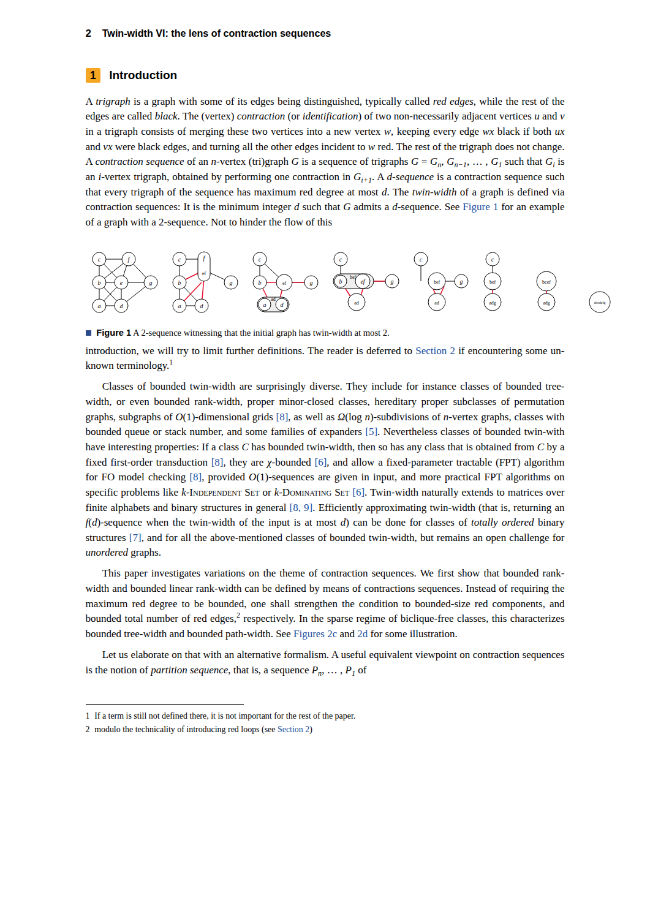2 Twin-width VI: the lens of contraction sequences
1 Introduction
A trigraph is a graph with some of its edges being distinguished, typically called red edges, while the rest of the edges are called black. The (vertex) contraction (or identification) of two non-necessarily adjacent vertices u and v in a trigraph consists of merging these two vertices into a new vertex w, keeping every edge wx black if both ux and vx were black edges, and turning all the other edges incident to w red. The rest of the trigraph does not change. A contraction sequence of an n-vertex (tri)graph G is a sequence of trigraphs G = Gn, Gn−1, … , G1 such that Gi is an i-vertex trigraph, obtained by performing one contraction in Gi+1. A d-sequence is a contraction sequence such that every trigraph of the sequence has maximum red degree at most d. The twin-width of a graph is defined via contraction sequences: It is the minimum integer d such that G admits a d-sequence. See Figure 1 for an example of a graph with a 2-sequence. Not to hinder the flow of this
c f b e g a d c f b g a d ef c b g a d ef ad c b ef g bef ad c g bef ad c bef adg bcef adg abcdefg
Figure 1 A 2-sequence witnessing that the initial graph has twin-width at most 2.
introduction, we will try to limit further definitions. The reader is deferred to Section 2 if encountering some unknown terminology.1
Classes of bounded twin-width are surprisingly diverse. They include for instance classes of bounded tree-width, or even bounded rank-width, proper minor-closed classes, hereditary proper subclasses of permutation graphs, subgraphs of O(1)-dimensional grids [8], as well as Ω(log n)-subdivisions of n-vertex graphs, classes with bounded queue or stack number, and some families of expanders [5]. Nevertheless classes of bounded twin-with have interesting properties: If a class C has bounded twin-width, then so has any class that is obtained from C by a fixed first-order transduction [8], they are χ-bounded [6], and allow a fixed-parameter tractable (FPT) algorithm for FO model checking [8], provided O(1)-sequences are given in input, and more practical FPT algorithms on specific problems like k-Independent Set or k-Dominating Set [6]. Twin-width naturally extends to matrices over finite alphabets and binary structures in general [8, 9]. Efficiently approximating twin-width (that is, returning an f(d)-sequence when the twin-width of the input is at most d) can be done for classes of totally ordered binary structures [7], and for all the above-mentioned classes of bounded twin-width, but remains an open challenge for unordered graphs.
This paper investigates variations on the theme of contraction sequences. We first show that bounded rank-width and bounded linear rank-width can be defined by means of contractions sequences. Instead of requiring the maximum red degree to be bounded, one shall strengthen the condition to bounded-size red components, and bounded total number of red edges,2 respectively. In the sparse regime of biclique-free classes, this characterizes bounded tree-width and bounded path-width. See Figures 2c and 2d for some illustration.
Let us elaborate on that with an alternative formalism. A useful equivalent viewpoint on contraction sequences is the notion of partition sequence, that is, a sequence Pn, … , P1 of
1 If a term is still not defined there, it is not important for the rest of the paper.
2 modulo the technicality of introducing red loops (see Section 2)